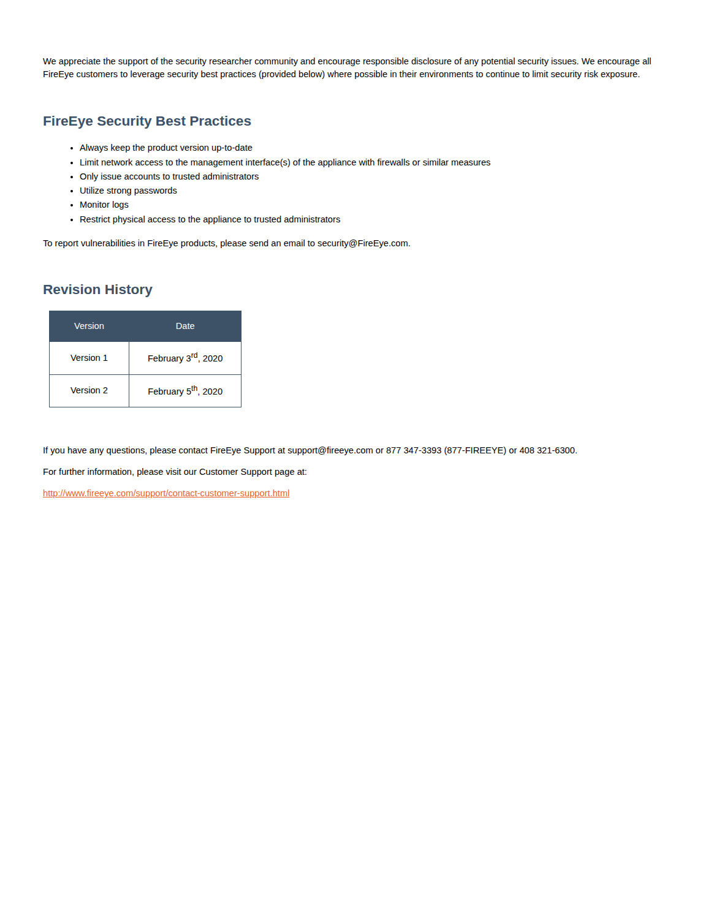We appreciate the support of the security researcher community and encourage responsible disclosure of any potential security issues. We encourage all FireEye customers to leverage security best practices (provided below) where possible in their environments to continue to limit security risk exposure.
FireEye Security Best Practices
Always keep the product version up-to-date
Limit network access to the management interface(s) of the appliance with firewalls or similar measures
Only issue accounts to trusted administrators
Utilize strong passwords
Monitor logs
Restrict physical access to the appliance to trusted administrators
To report vulnerabilities in FireEye products, please send an email to security@FireEye.com.
Revision History
| Version | Date |
| --- | --- |
| Version 1 | February 3 rd , 2020 |
| Version 2 | February 5 th , 2020 |
If you have any questions, please contact FireEye Support at support@fireeye.com or 877 347-3393 (877-FIREEYE) or 408 321-6300.
For further information, please visit our Customer Support page at:
http://www.fireeye.com/support/contact-customer-support.html